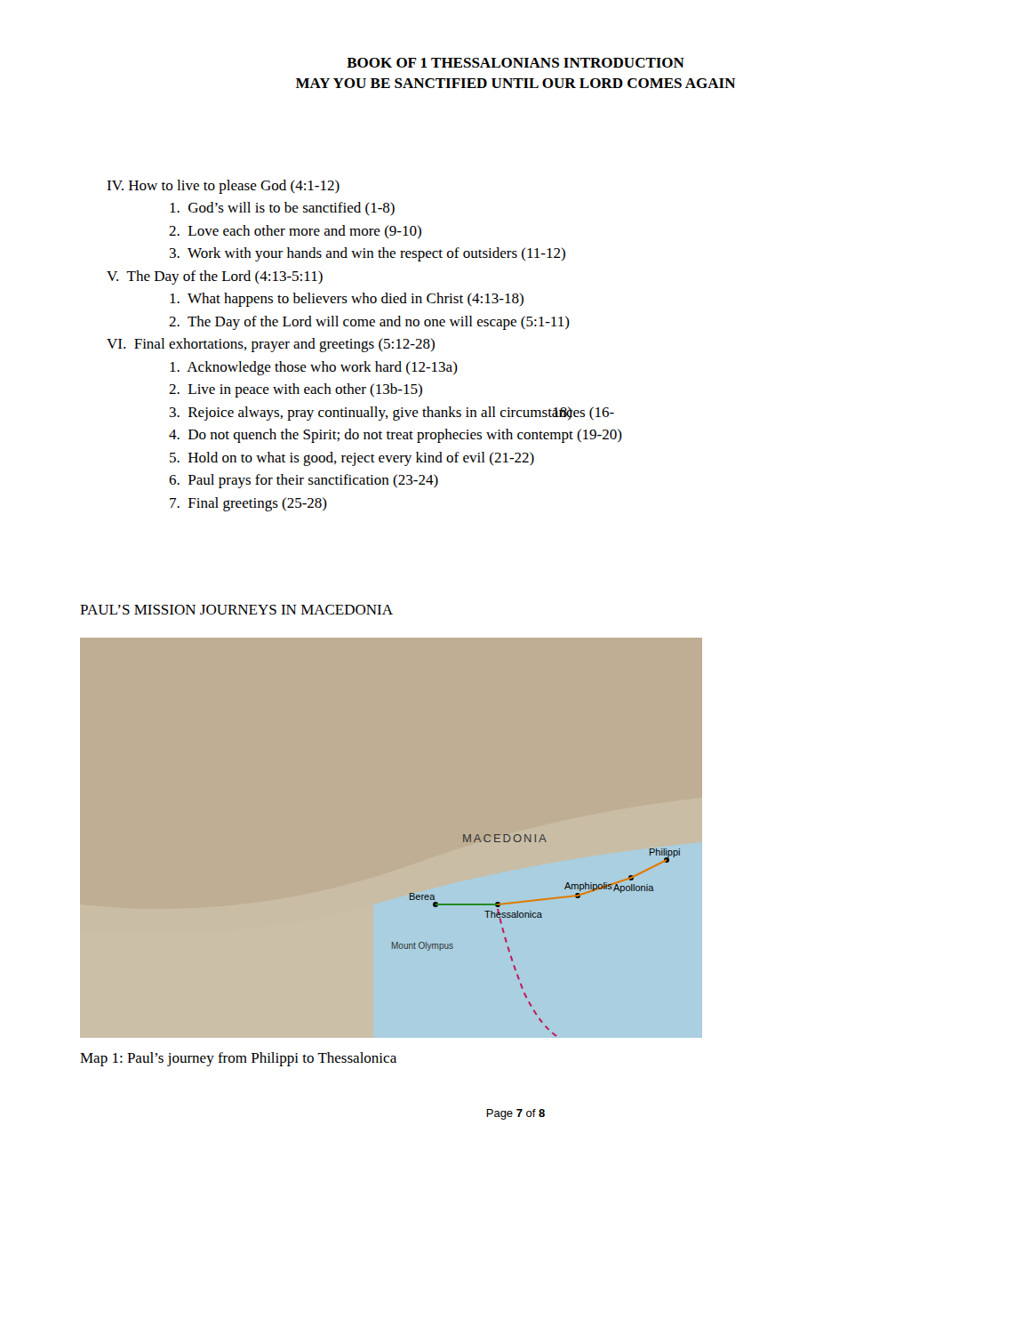BOOK OF 1 THESSALONIANS INTRODUCTION
MAY YOU BE SANCTIFIED UNTIL OUR LORD COMES AGAIN
IV. How to live to please God (4:1-12)
1. God’s will is to be sanctified (1-8)
2. Love each other more and more (9-10)
3. Work with your hands and win the respect of outsiders (11-12)
V. The Day of the Lord (4:13-5:11)
1. What happens to believers who died in Christ (4:13-18)
2. The Day of the Lord will come and no one will escape (5:1-11)
VI. Final exhortations, prayer and greetings (5:12-28)
1. Acknowledge those who work hard (12-13a)
2. Live in peace with each other (13b-15)
3. Rejoice always, pray continually, give thanks in all circumstances (16-18)
4. Do not quench the Spirit; do not treat prophecies with contempt (19-20)
5. Hold on to what is good, reject every kind of evil (21-22)
6. Paul prays for their sanctification (23-24)
7. Final greetings (25-28)
PAUL’S MISSION JOURNEYS IN MACEDONIA
Map 1: Paul’s journey from Philippi to Thessalonica
Page 7 of 8